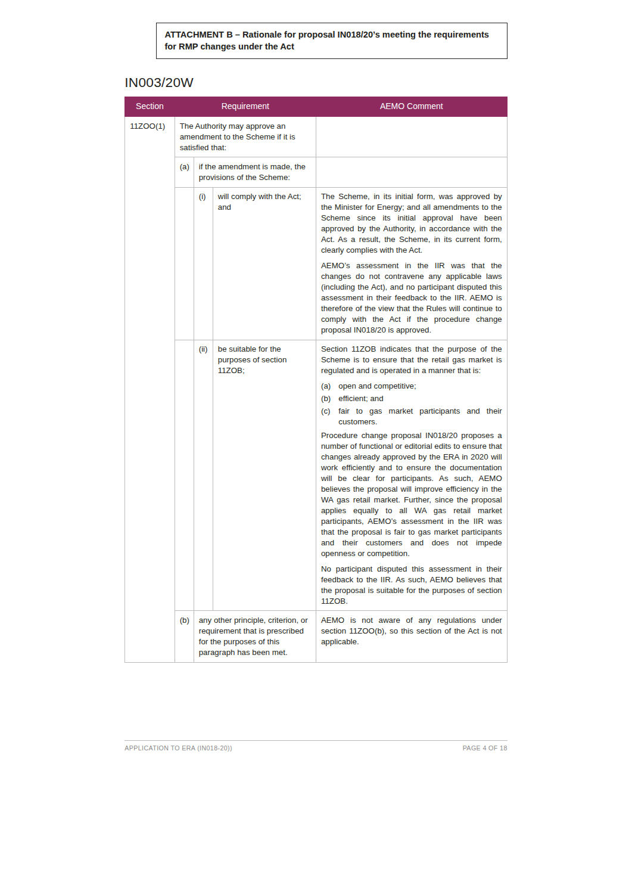ATTACHMENT B – Rationale for proposal IN018/20’s meeting the requirements for RMP changes under the Act
IN003/20W
| Section | Requirement | AEMO Comment |
| --- | --- | --- |
| 11ZOO(1) | The Authority may approve an amendment to the Scheme if it is satisfied that: | |
| (a) | if the amendment is made, the provisions of the Scheme: | |
| | (i) | will comply with the Act; and | The Scheme, in its initial form, was approved by the Minister for Energy; and all amendments to the Scheme since its initial approval have been approved by the Authority, in accordance with the Act. As a result, the Scheme, in its current form, clearly complies with the Act. AEMO’s assessment in the IIR was that the changes do not contravene any applicable laws (including the Act), and no participant disputed this assessment in their feedback to the IIR. AEMO is therefore of the view that the Rules will continue to comply with the Act if the procedure change proposal IN018/20 is approved. |
| | (ii) | be suitable for the purposes of section 11ZOB; | Section 11ZOB indicates that the purpose of the Scheme is to ensure that the retail gas market is regulated and is operated in a manner that is: (a) open and competitive; (b) efficient; and (c) fair to gas market participants and their customers. Procedure change proposal IN018/20 proposes a number of functional or editorial edits to ensure that changes already approved by the ERA in 2020 will work efficiently and to ensure the documentation will be clear for participants. As such, AEMO believes the proposal will improve efficiency in the WA gas retail market. Further, since the proposal applies equally to all WA gas retail market participants, AEMO’s assessment in the IIR was that the proposal is fair to gas market participants and their customers and does not impede openness or competition. No participant disputed this assessment in their feedback to the IIR. As such, AEMO believes that the proposal is suitable for the purposes of section 11ZOB. |
| (b) | any other principle, criterion, or requirement that is prescribed for the purposes of this paragraph has been met. | AEMO is not aware of any regulations under section 11ZOO(b), so this section of the Act is not applicable. |
APPLICATION TO ERA (IN018-20)) PAGE 4 OF 18